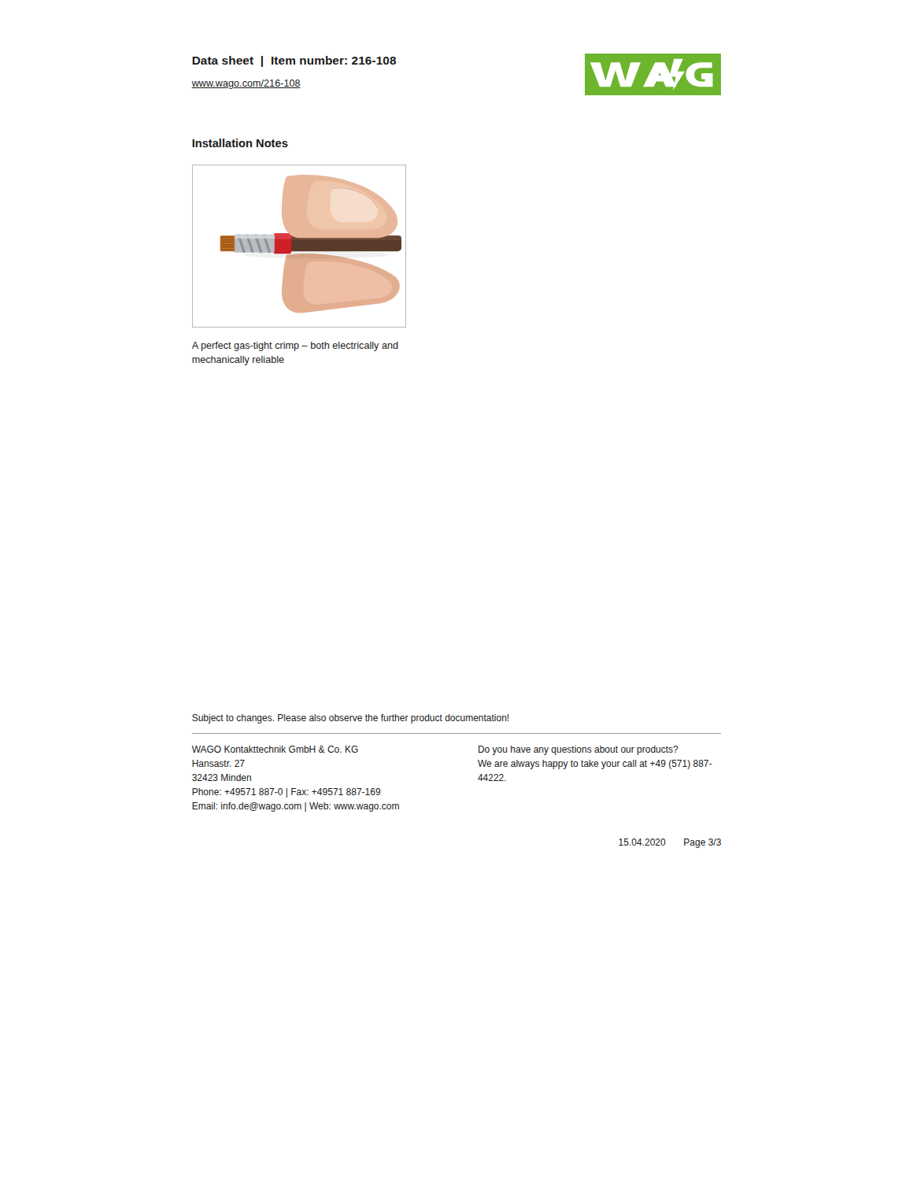Data sheet | Item number: 216-108
www.wago.com/216-108
Installation Notes
A perfect gas-tight crimp – both electrically and mechanically reliable
Subject to changes. Please also observe the further product documentation!
WAGO Kontakttechnik GmbH & Co. KG
Hansastr. 27
32423 Minden
Phone: +49571 887-0 | Fax: +49571 887-169
Email: info.de@wago.com | Web: www.wago.com
Do you have any questions about our products?
We are always happy to take your call at +49 (571) 887-44222.
15.04.2020 Page 3/3